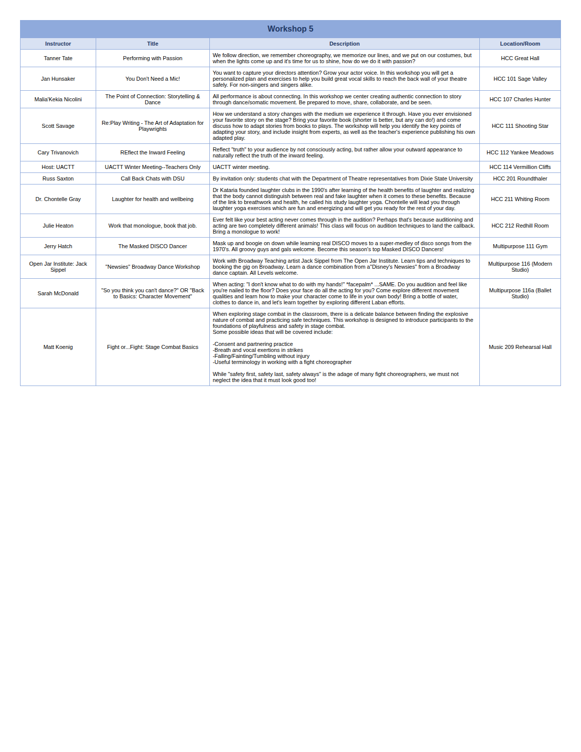Workshop 5
| Instructor | Title | Description | Location/Room |
| --- | --- | --- | --- |
| Tanner Tate | Performing with Passion | We follow direction, we remember choreography, we memorize our lines, and we put on our costumes, but when the lights come up and it's time for us to shine, how do we do it with passion? | HCC Great Hall |
| Jan Hunsaker | You Don't Need a Mic! | You want to capture your directors attention? Grow your actor voice. In this workshop you will get a personalized plan and exercises to help you build great vocal skills to reach the back wall of your theatre safely. For non-singers and singers alike. | HCC 101 Sage Valley |
| Malia'Kekia Nicolini | The Point of Connection: Storytelling & Dance | All performance is about connecting. In this workshop we center creating authentic connection to story through dance/somatic movement. Be prepared to move, share, collaborate, and be seen. | HCC 107 Charles Hunter |
| Scott Savage | Re:Play Writing - The Art of Adaptation for Playwrights | How we understand a story changes with the medium we experience it through. Have you ever envisioned your favorite story on the stage? Bring your favorite book (shorter is better, but any can do!) and come discuss how to adapt stories from books to plays. The workshop will help you identify the key points of adapting your story, and include insight from experts, as well as the teacher's experience publishing his own adapted play. | HCC 111 Shooting Star |
| Cary Trivanovich | REflect the Inward Feeling | Reflect "truth" to your audience by not consciously acting, but rather allow your outward appearance to naturally reflect the truth of the inward feeling. | HCC 112 Yankee Meadows |
| Host: UACTT | UACTT Winter Meeting--Teachers Only | UACTT winter meeting. | HCC 114 Vermillion Cliffs |
| Russ Saxton | Call Back Chats with DSU | By invitation only: students chat with the Department of Theatre representatives from Dixie State University | HCC 201 Roundthaler |
| Dr. Chontelle Gray | Laughter for health and wellbeing | Dr Kataria founded laughter clubs in the 1990's after learning of the health benefits of laughter and realizing that the body cannot distinguish between real and fake laughter when it comes to these benefits. Because of the link to breathwork and health, he called his study laughter yoga. Chontelle will lead you through laughter yoga exercises which are fun and energizing and will get you ready for the rest of your day. | HCC 211 Whiting Room |
| Julie Heaton | Work that monologue, book that job. | Ever felt like your best acting never comes through in the audition? Perhaps that's because auditioning and acting are two completely different animals! This class will focus on audition techniques to land the callback. Bring a monologue to work! | HCC 212 Redhill Room |
| Jerry Hatch | The Masked DISCO Dancer | Mask up and boogie on down while learning real DISCO moves to a super-medley of disco songs from the 1970's. All groovy guys and gals welcome. Become this season's top Masked DISCO Dancers! | Multipurpose 111 Gym |
| Open Jar Institute: Jack Sippel | "Newsies" Broadway Dance Workshop | Work with Broadway Teaching artist Jack Sippel from The Open Jar Institute. Learn tips and techniques to booking the gig on Broadway. Learn a dance combination from a"Disney's Newsies" from a Broadway dance captain. All Levels welcome. | Multipurpose 116 (Modern Studio) |
| Sarah McDonald | "So you think you can't dance?" OR "Back to Basics: Character Movement" | When acting: "I don't know what to do with my hands!" *facepalm* ...SAME. Do you audition and feel like you're nailed to the floor? Does your face do all the acting for you? Come explore different movement qualities and learn how to make your character come to life in your own body! Bring a bottle of water, clothes to dance in, and let's learn together by exploring different Laban efforts. | Multipurpose 116a (Ballet Studio) |
| Matt Koenig | Fight or...Fight: Stage Combat Basics | When exploring stage combat in the classroom, there is a delicate balance between finding the explosive nature of combat and practicing safe techniques. This workshop is designed to introduce participants to the foundations of playfulness and safety in stage combat. Some possible ideas that will be covered include: -Consent and partnering practice -Breath and vocal exertions in strikes -Falling/Fainting/Tumbling without injury -Useful terminology in working with a fight choreographer While "safety first, safety last, safety always" is the adage of many fight choreographers, we must not neglect the idea that it must look good too! | Music 209 Rehearsal Hall |